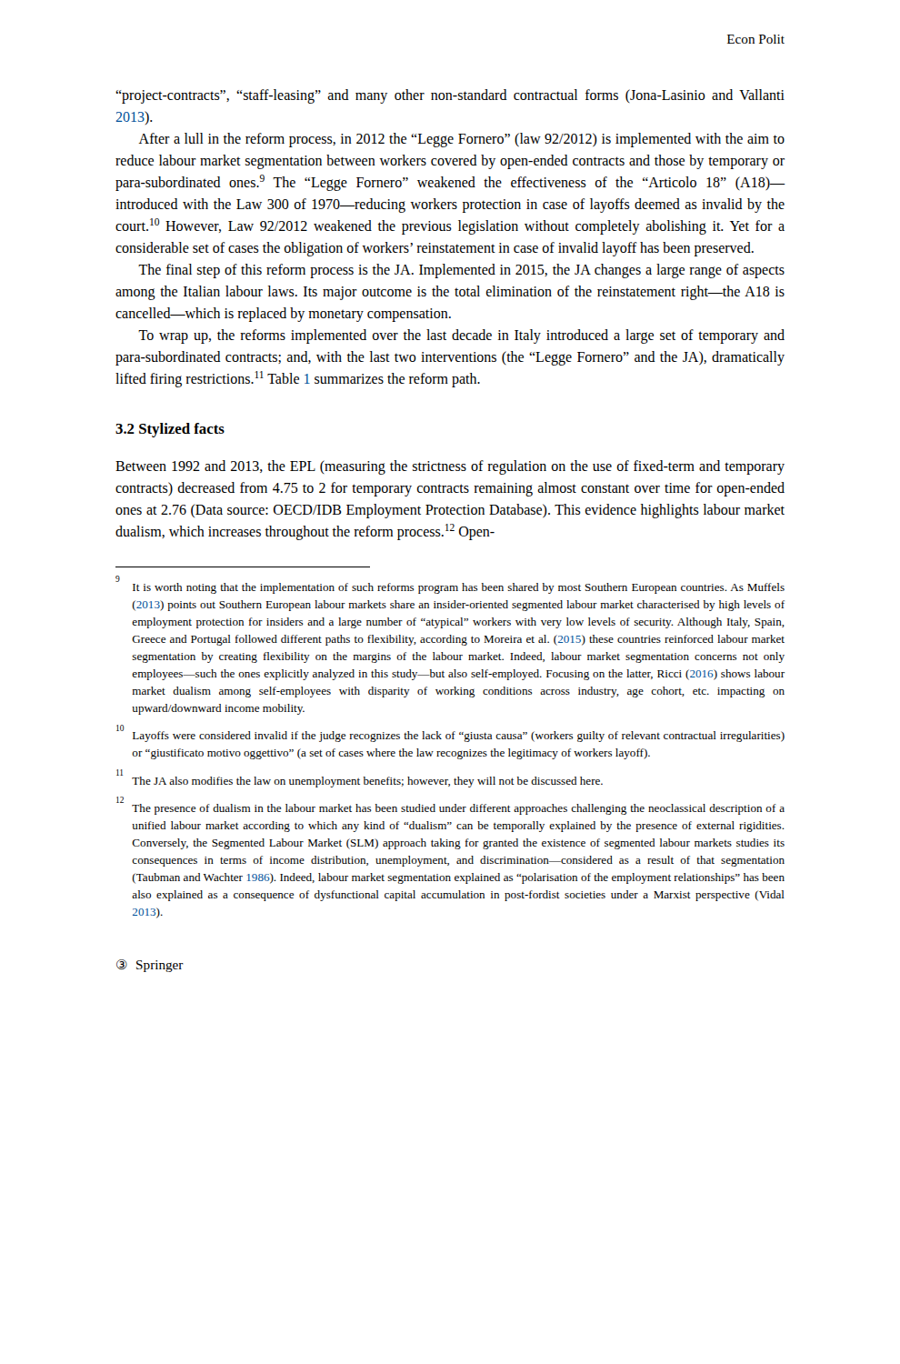Econ Polit
“project-contracts”, “staff-leasing” and many other non-standard contractual forms (Jona-Lasinio and Vallanti 2013).
After a lull in the reform process, in 2012 the “Legge Fornero” (law 92/2012) is implemented with the aim to reduce labour market segmentation between workers covered by open-ended contracts and those by temporary or para-subordinated ones.9 The “Legge Fornero” weakened the effectiveness of the “Articolo 18” (A18)—introduced with the Law 300 of 1970—reducing workers protection in case of layoffs deemed as invalid by the court.10 However, Law 92/2012 weakened the previous legislation without completely abolishing it. Yet for a considerable set of cases the obligation of workers’ reinstatement in case of invalid layoff has been preserved.
The final step of this reform process is the JA. Implemented in 2015, the JA changes a large range of aspects among the Italian labour laws. Its major outcome is the total elimination of the reinstatement right—the A18 is cancelled—which is replaced by monetary compensation.
To wrap up, the reforms implemented over the last decade in Italy introduced a large set of temporary and para-subordinated contracts; and, with the last two interventions (the “Legge Fornero” and the JA), dramatically lifted firing restrictions.11 Table 1 summarizes the reform path.
3.2 Stylized facts
Between 1992 and 2013, the EPL (measuring the strictness of regulation on the use of fixed-term and temporary contracts) decreased from 4.75 to 2 for temporary contracts remaining almost constant over time for open-ended ones at 2.76 (Data source: OECD/IDB Employment Protection Database). This evidence highlights labour market dualism, which increases throughout the reform process.12 Open-
9 It is worth noting that the implementation of such reforms program has been shared by most Southern European countries. As Muffels (2013) points out Southern European labour markets share an insider-oriented segmented labour market characterised by high levels of employment protection for insiders and a large number of “atypical” workers with very low levels of security. Although Italy, Spain, Greece and Portugal followed different paths to flexibility, according to Moreira et al. (2015) these countries reinforced labour market segmentation by creating flexibility on the margins of the labour market. Indeed, labour market segmentation concerns not only employees—such the ones explicitly analyzed in this study—but also self-employed. Focusing on the latter, Ricci (2016) shows labour market dualism among self-employees with disparity of working conditions across industry, age cohort, etc. impacting on upward/downward income mobility.
10 Layoffs were considered invalid if the judge recognizes the lack of “giusta causa” (workers guilty of relevant contractual irregularities) or “giustificato motivo oggettivo” (a set of cases where the law recognizes the legitimacy of workers layoff).
11 The JA also modifies the law on unemployment benefits; however, they will not be discussed here.
12 The presence of dualism in the labour market has been studied under different approaches challenging the neoclassical description of a unified labour market according to which any kind of “dualism” can be temporally explained by the presence of external rigidities. Conversely, the Segmented Labour Market (SLM) approach taking for granted the existence of segmented labour markets studies its consequences in terms of income distribution, unemployment, and discrimination—considered as a result of that segmentation (Taubman and Wachter 1986). Indeed, labour market segmentation explained as “polarisation of the employment relationships” has been also explained as a consequence of dysfunctional capital accumulation in post-fordist societies under a Marxist perspective (Vidal 2013).
③ Springer